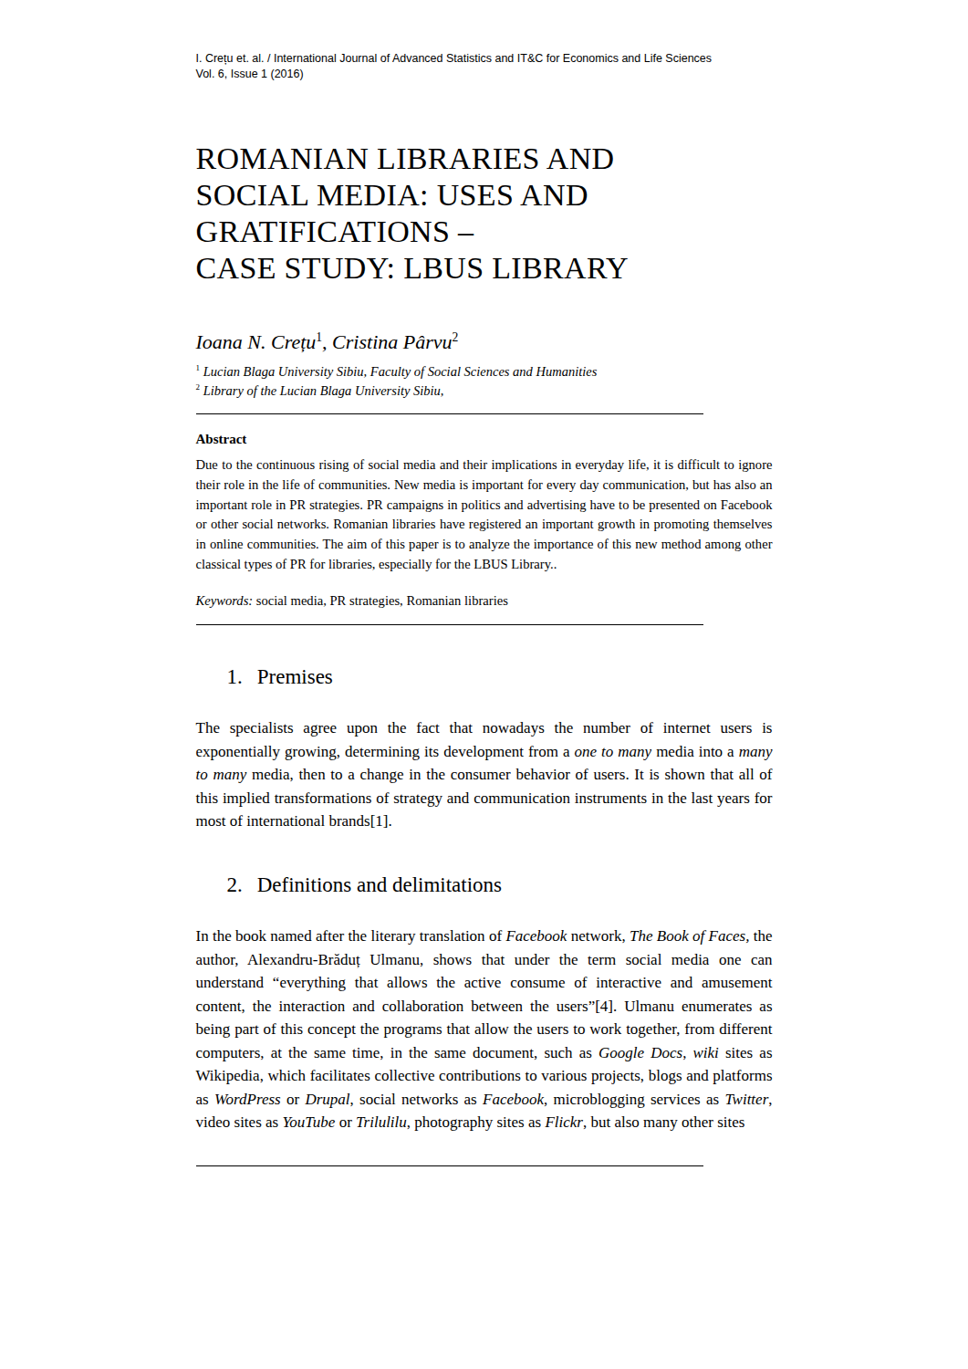I. Crețu et. al. / International Journal of Advanced Statistics and IT&C for Economics and Life Sciences
Vol. 6, Issue 1 (2016)
Romanian libraries and
social media: uses and
gratifications –
case study: LBUS library
Ioana N. Crețu1, Cristina Pârvu2
1 Lucian Blaga University Sibiu, Faculty of Social Sciences and Humanities
2 Library of the Lucian Blaga University Sibiu,
Abstract
Due to the continuous rising of social media and their implications in everyday life, it is difficult to ignore their role in the life of communities. New media is important for every day communication, but has also an important role in PR strategies. PR campaigns in politics and advertising have to be presented on Facebook or other social networks. Romanian libraries have registered an important growth in promoting themselves in online communities. The aim of this paper is to analyze the importance of this new method among other classical types of PR for libraries, especially for the LBUS Library..
Keywords: social media, PR strategies, Romanian libraries
1. Premises
The specialists agree upon the fact that nowadays the number of internet users is exponentially growing, determining its development from a one to many media into a many to many media, then to a change in the consumer behavior of users. It is shown that all of this implied transformations of strategy and communication instruments in the last years for most of international brands[1].
2. Definitions and delimitations
In the book named after the literary translation of Facebook network, The Book of Faces, the author, Alexandru-Brăduț Ulmanu, shows that under the term social media one can understand “everything that allows the active consume of interactive and amusement content, the interaction and collaboration between the users”[4]. Ulmanu enumerates as being part of this concept the programs that allow the users to work together, from different computers, at the same time, in the same document, such as Google Docs, wiki sites as Wikipedia, which facilitates collective contributions to various projects, blogs and platforms as WordPress or Drupal, social networks as Facebook, microblogging services as Twitter, video sites as YouTube or Trilulilu, photography sites as Flickr, but also many other sites